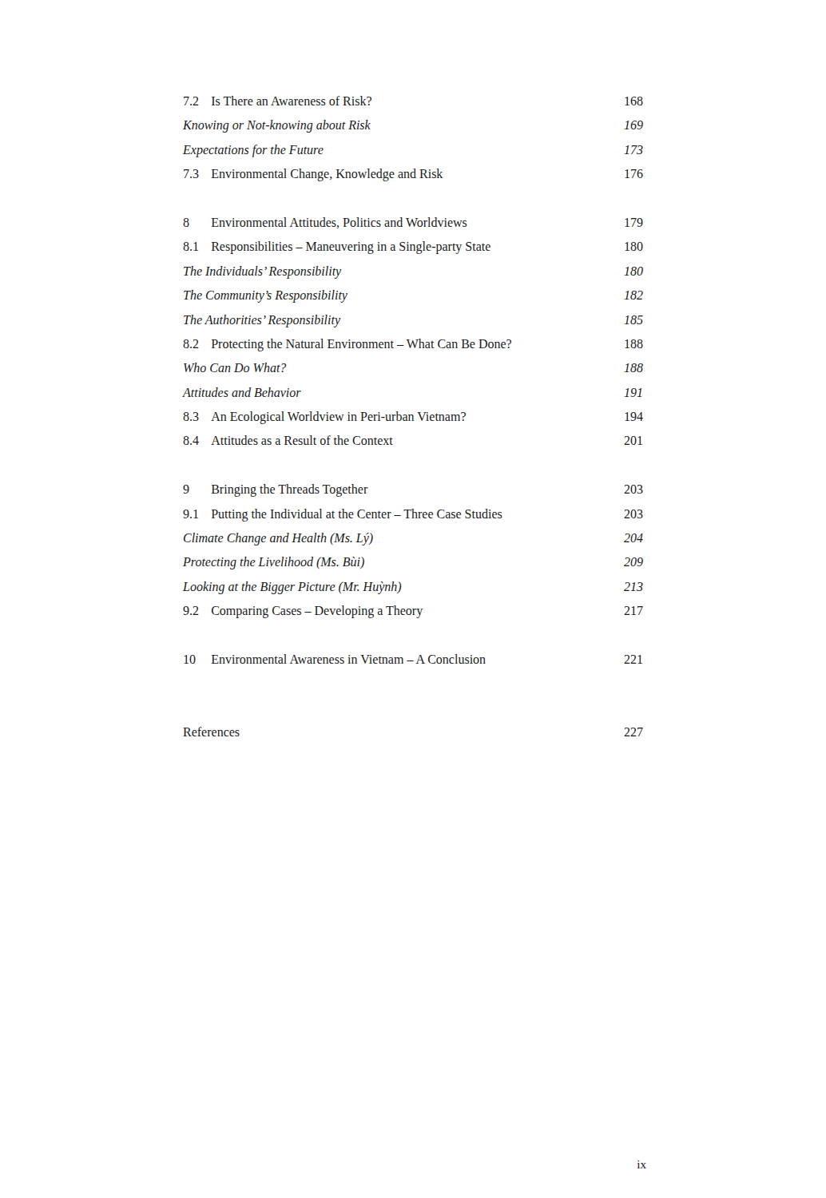7.2 Is There an Awareness of Risk? 168
Knowing or Not-knowing about Risk 169
Expectations for the Future 173
7.3 Environmental Change, Knowledge and Risk 176
8 Environmental Attitudes, Politics and Worldviews 179
8.1 Responsibilities – Maneuvering in a Single-party State 180
The Individuals’ Responsibility 180
The Community’s Responsibility 182
The Authorities’ Responsibility 185
8.2 Protecting the Natural Environment – What Can Be Done? 188
Who Can Do What? 188
Attitudes and Behavior 191
8.3 An Ecological Worldview in Peri-urban Vietnam? 194
8.4 Attitudes as a Result of the Context 201
9 Bringing the Threads Together 203
9.1 Putting the Individual at the Center – Three Case Studies 203
Climate Change and Health (Ms. Lý) 204
Protecting the Livelihood (Ms. Bùi) 209
Looking at the Bigger Picture (Mr. Huỳnh) 213
9.2 Comparing Cases – Developing a Theory 217
10 Environmental Awareness in Vietnam – A Conclusion 221
References 227
ix